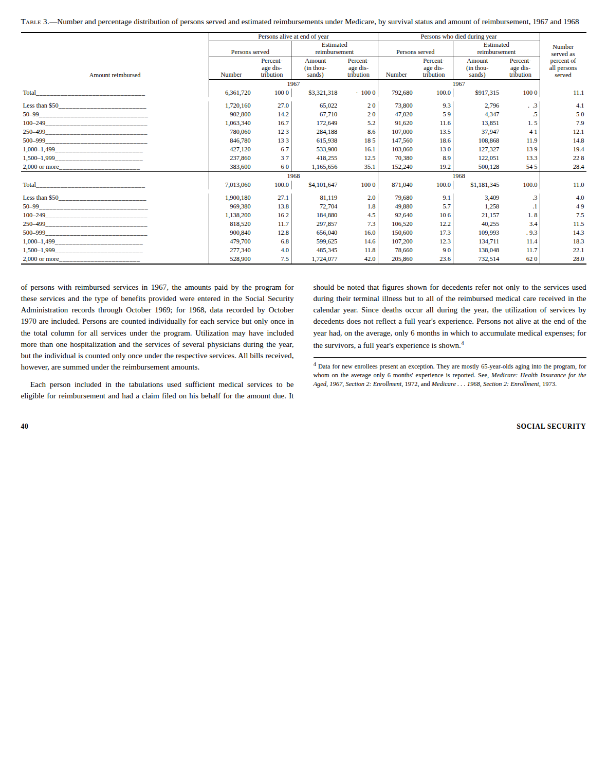Table 3.—Number and percentage distribution of persons served and estimated reimbursements under Medicare, by survival status and amount of reimbursement, 1967 and 1968
| Amount reimbursed | Persons alive at end of year | Persons who died during year | Number served as percent of all persons served |
| --- | --- | --- | --- |
| Persons served | Estimated reimbursement | Persons served | Estimated reimbursement |
| Number | Percent- age dis- tribution | Amount (in thou- sands) | Percent- age dis- tribution | Number | Percent- age dis- tribution | Amount (in thou- sands) | Percent- age dis- tribution |
| | 1967 | 1967 | |
| Total _______________________________ | 6,361,720 | 100 0 | $3,321,318 | · 100 0 | 792,680 | 100.0 | $917,315 | 100 0 | 11.1 |
| Less than $50 _________________________ | 1,720,160 | 27.0 | 65,022 | 2 0 | 73,800 | 9.3 | 2,796 | . .3 | 4.1 |
| 50–99 _______________________________ | 902,800 | 14.2 | 67,710 | 2 0 | 47,020 | 5 9 | 4,347 | .5 | 5 0 |
| 100–249 _____________________________ | 1,063,340 | 16.7 | 172,649 | 5.2 | 91,620 | 11.6 | 13,851 | 1. 5 | 7.9 |
| 250–499 _____________________________ | 780,060 | 12 3 | 284,188 | 8.6 | 107,000 | 13.5 | 37,947 | 4 1 | 12.1 |
| 500–999 _____________________________ | 846,780 | 13 3 | 615,938 | 18 5 | 147,560 | 18.6 | 108,868 | 11.9 | 14.8 |
| 1,000–1,499 _________________________ | 427,120 | 6 7 | 533,900 | 16.1 | 103,060 | 13 0 | 127,327 | 13 9 | 19.4 |
| 1,500–1,999 _________________________ | 237,860 | 3 7 | 418,255 | 12.5 | 70,380 | 8.9 | 122,051 | 13.3 | 22 8 |
| 2,000 or more _______________________ | 383,600 | 6 0 | 1,165,656 | 35.1 | 152,240 | 19.2 | 500,128 | 54 5 | 28.4 |
| | 1968 | 1968 | |
| Total _______________________________ | 7,013,060 | 100.0 | $4,101,647 | 100 0 | 871,040 | 100.0 | $1,181,345 | 100.0 | 11.0 |
| Less than $50 _________________________ | 1,900,180 | 27.1 | 81,119 | 2.0 | 79,680 | 9.1 | 3,409 | .3 | 4.0 |
| 50–99 _______________________________ | 969,380 | 13.8 | 72,704 | 1.8 | 49,880 | 5.7 | 1,258 | .1 | 4 9 |
| 100–249 _____________________________ | 1,138,200 | 16 2 | 184,880 | 4.5 | 92,640 | 10 6 | 21,157 | 1. 8 | 7.5 |
| 250–499 _____________________________ | 818,520 | 11.7 | 297,857 | 7.3 | 106,520 | 12.2 | 40,255 | 3.4 | 11.5 |
| 500–999 _____________________________ | 900,840 | 12.8 | 656,040 | 16.0 | 150,600 | 17.3 | 109,993 | . 9.3 | 14.3 |
| 1,000–1,499 _________________________ | 479,700 | 6.8 | 599,625 | 14.6 | 107,200 | 12.3 | 134,711 | 11.4 | 18.3 |
| 1,500–1,999 _________________________ | 277,340 | 4.0 | 485,345 | 11.8 | 78,660 | 9 0 | 138,048 | 11.7 | 22.1 |
| 2,000 or more _______________________ | 528,900 | 7.5 | 1,724,077 | 42.0 | 205,860 | 23.6 | 732,514 | 62 0 | 28.0 |
of persons with reimbursed services in 1967, the amounts paid by the program for these services and the type of benefits provided were entered in the Social Security Administration records through October 1969; for 1968, data recorded by October 1970 are included. Persons are counted individually for each service but only once in the total column for all services under the program. Utilization may have included more than one hospitalization and the services of several physicians during the year, but the individual is counted only once under the respective services. All bills received, however, are summed under the reimbursement amounts.
Each person included in the tabulations used sufficient medical services to be eligible for reimbursement and had a claim filed on his behalf for the amount due. It should be noted that figures shown for decedents refer not only to the services used during their terminal illness but to all of the reimbursed medical care received in the calendar year. Since deaths occur all during the year, the utilization of services by decedents does not reflect a full year's experience. Persons not alive at the end of the year had, on the average, only 6 months in which to accumulate medical expenses; for the survivors, a full year's experience is shown.4
4 Data for new enrollees present an exception. They are mostly 65-year-olds aging into the program, for whom on the average only 6 months' experience is reported. See, Medicare: Health Insurance for the Aged, 1967, Section 2: Enrollment, 1972, and Medicare . . . 1968, Section 2: Enrollment, 1973.
40 SOCIAL SECURITY